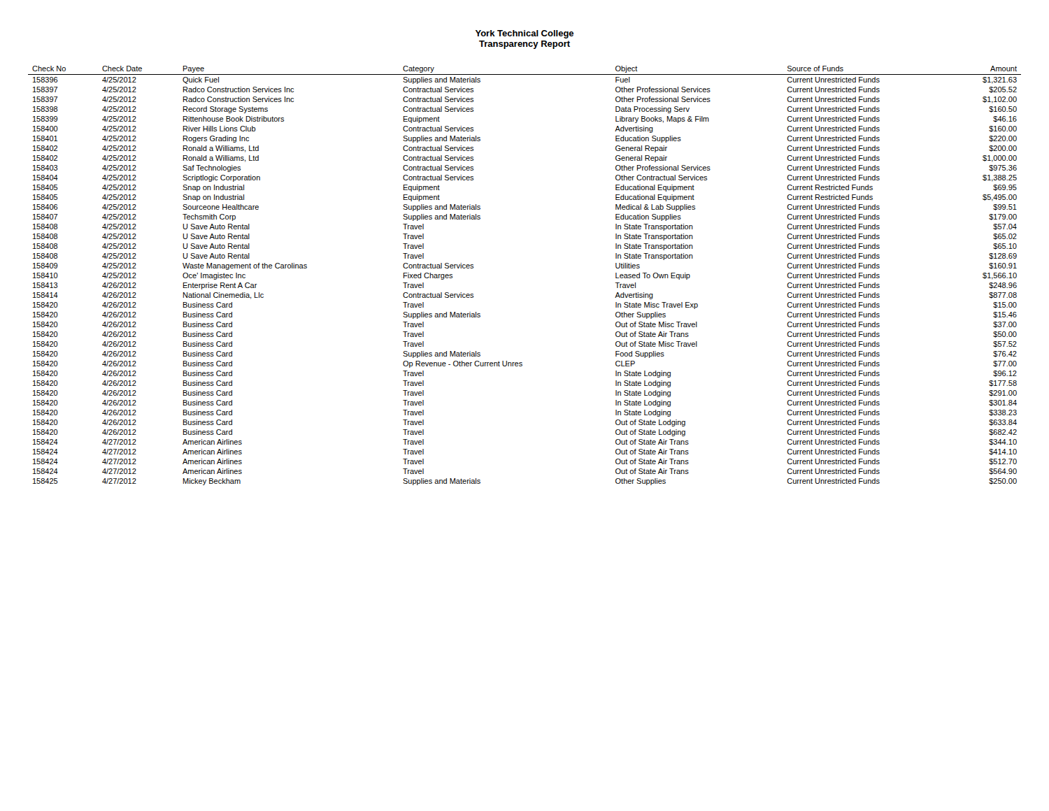York Technical College
Transparency Report
| Check No | Check Date | Payee | Category | Object | Source of Funds | Amount |
| --- | --- | --- | --- | --- | --- | --- |
| 158396 | 4/25/2012 | Quick Fuel | Supplies and Materials | Fuel | Current Unrestricted Funds | $1,321.63 |
| 158397 | 4/25/2012 | Radco Construction Services Inc | Contractual Services | Other Professional Services | Current Unrestricted Funds | $205.52 |
| 158397 | 4/25/2012 | Radco Construction Services Inc | Contractual Services | Other Professional Services | Current Unrestricted Funds | $1,102.00 |
| 158398 | 4/25/2012 | Record Storage Systems | Contractual Services | Data Processing Serv | Current Unrestricted Funds | $160.50 |
| 158399 | 4/25/2012 | Rittenhouse Book Distributors | Equipment | Library Books, Maps & Film | Current Unrestricted Funds | $46.16 |
| 158400 | 4/25/2012 | River Hills Lions Club | Contractual Services | Advertising | Current Unrestricted Funds | $160.00 |
| 158401 | 4/25/2012 | Rogers Grading Inc | Supplies and Materials | Education Supplies | Current Unrestricted Funds | $220.00 |
| 158402 | 4/25/2012 | Ronald a Williams, Ltd | Contractual Services | General Repair | Current Unrestricted Funds | $200.00 |
| 158402 | 4/25/2012 | Ronald a Williams, Ltd | Contractual Services | General Repair | Current Unrestricted Funds | $1,000.00 |
| 158403 | 4/25/2012 | Saf Technologies | Contractual Services | Other Professional Services | Current Unrestricted Funds | $975.36 |
| 158404 | 4/25/2012 | Scriptlogic Corporation | Contractual Services | Other Contractual Services | Current Unrestricted Funds | $1,388.25 |
| 158405 | 4/25/2012 | Snap on Industrial | Equipment | Educational Equipment | Current Restricted Funds | $69.95 |
| 158405 | 4/25/2012 | Snap on Industrial | Equipment | Educational Equipment | Current Restricted Funds | $5,495.00 |
| 158406 | 4/25/2012 | Sourceone Healthcare | Supplies and Materials | Medical & Lab Supplies | Current Unrestricted Funds | $99.51 |
| 158407 | 4/25/2012 | Techsmith Corp | Supplies and Materials | Education Supplies | Current Unrestricted Funds | $179.00 |
| 158408 | 4/25/2012 | U Save Auto Rental | Travel | In State Transportation | Current Unrestricted Funds | $57.04 |
| 158408 | 4/25/2012 | U Save Auto Rental | Travel | In State Transportation | Current Unrestricted Funds | $65.02 |
| 158408 | 4/25/2012 | U Save Auto Rental | Travel | In State Transportation | Current Unrestricted Funds | $65.10 |
| 158408 | 4/25/2012 | U Save Auto Rental | Travel | In State Transportation | Current Unrestricted Funds | $128.69 |
| 158409 | 4/25/2012 | Waste Management of the Carolinas | Contractual Services | Utilities | Current Unrestricted Funds | $160.91 |
| 158410 | 4/25/2012 | Oce' Imagistec Inc | Fixed Charges | Leased To Own Equip | Current Unrestricted Funds | $1,566.10 |
| 158413 | 4/26/2012 | Enterprise Rent A Car | Travel | Travel | Current Unrestricted Funds | $248.96 |
| 158414 | 4/26/2012 | National Cinemedia, Llc | Contractual Services | Advertising | Current Unrestricted Funds | $877.08 |
| 158420 | 4/26/2012 | Business Card | Travel | In State Misc Travel Exp | Current Unrestricted Funds | $15.00 |
| 158420 | 4/26/2012 | Business Card | Supplies and Materials | Other Supplies | Current Unrestricted Funds | $15.46 |
| 158420 | 4/26/2012 | Business Card | Travel | Out of State Misc Travel | Current Unrestricted Funds | $37.00 |
| 158420 | 4/26/2012 | Business Card | Travel | Out of State Air Trans | Current Unrestricted Funds | $50.00 |
| 158420 | 4/26/2012 | Business Card | Travel | Out of State Misc Travel | Current Unrestricted Funds | $57.52 |
| 158420 | 4/26/2012 | Business Card | Supplies and Materials | Food Supplies | Current Unrestricted Funds | $76.42 |
| 158420 | 4/26/2012 | Business Card | Op Revenue - Other Current Unres | CLEP | Current Unrestricted Funds | $77.00 |
| 158420 | 4/26/2012 | Business Card | Travel | In State Lodging | Current Unrestricted Funds | $96.12 |
| 158420 | 4/26/2012 | Business Card | Travel | In State Lodging | Current Unrestricted Funds | $177.58 |
| 158420 | 4/26/2012 | Business Card | Travel | In State Lodging | Current Unrestricted Funds | $291.00 |
| 158420 | 4/26/2012 | Business Card | Travel | In State Lodging | Current Unrestricted Funds | $301.84 |
| 158420 | 4/26/2012 | Business Card | Travel | In State Lodging | Current Unrestricted Funds | $338.23 |
| 158420 | 4/26/2012 | Business Card | Travel | Out of State Lodging | Current Unrestricted Funds | $633.84 |
| 158420 | 4/26/2012 | Business Card | Travel | Out of State Lodging | Current Unrestricted Funds | $682.42 |
| 158424 | 4/27/2012 | American Airlines | Travel | Out of State Air Trans | Current Unrestricted Funds | $344.10 |
| 158424 | 4/27/2012 | American Airlines | Travel | Out of State Air Trans | Current Unrestricted Funds | $414.10 |
| 158424 | 4/27/2012 | American Airlines | Travel | Out of State Air Trans | Current Unrestricted Funds | $512.70 |
| 158424 | 4/27/2012 | American Airlines | Travel | Out of State Air Trans | Current Unrestricted Funds | $564.90 |
| 158425 | 4/27/2012 | Mickey Beckham | Supplies and Materials | Other Supplies | Current Unrestricted Funds | $250.00 |